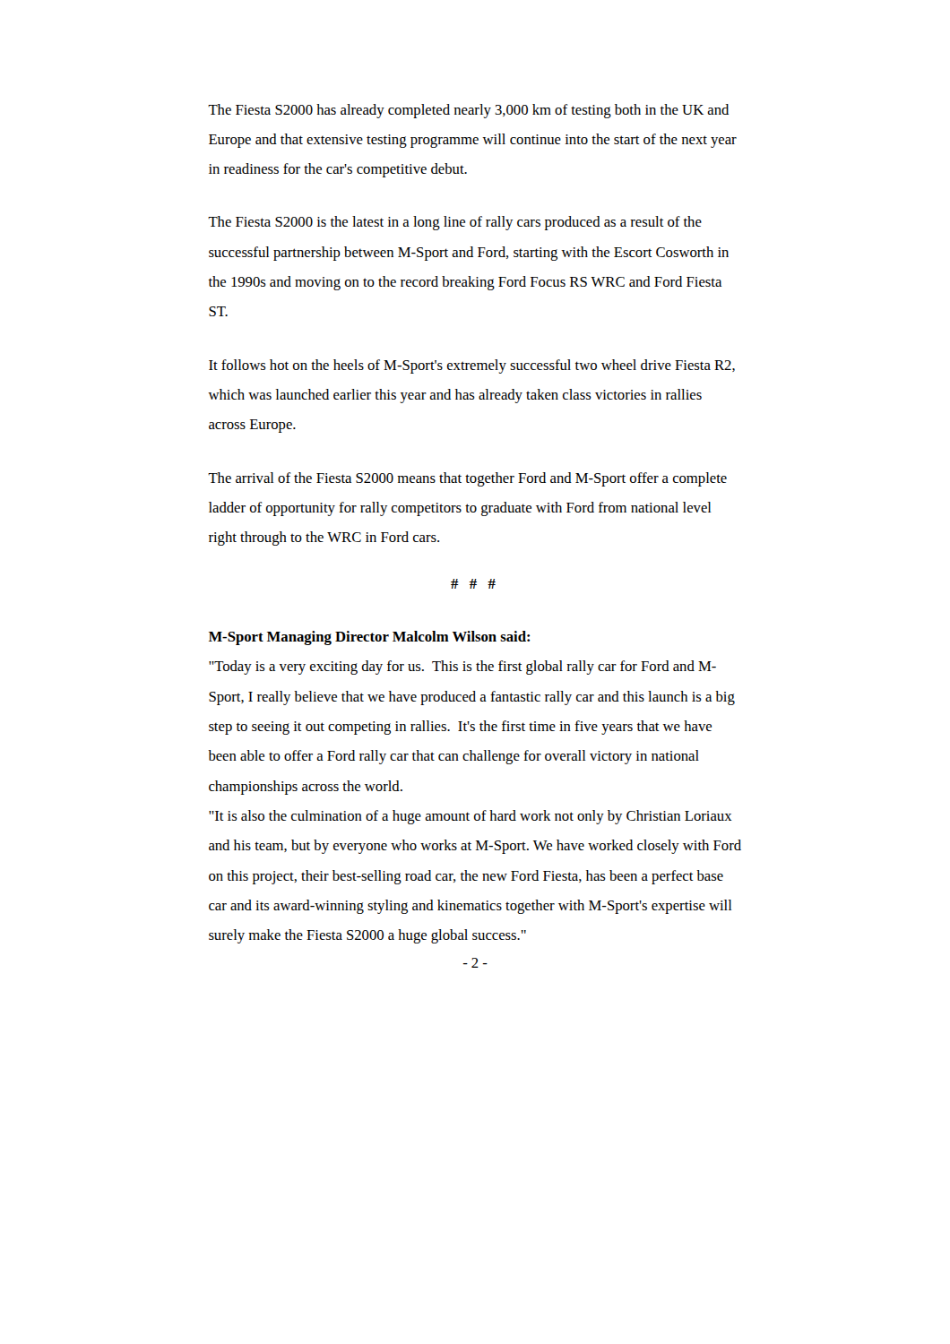The Fiesta S2000 has already completed nearly 3,000 km of testing both in the UK and Europe and that extensive testing programme will continue into the start of the next year in readiness for the car's competitive debut.
The Fiesta S2000 is the latest in a long line of rally cars produced as a result of the successful partnership between M-Sport and Ford, starting with the Escort Cosworth in the 1990s and moving on to the record breaking Ford Focus RS WRC and Ford Fiesta ST.
It follows hot on the heels of M-Sport's extremely successful two wheel drive Fiesta R2, which was launched earlier this year and has already taken class victories in rallies across Europe.
The arrival of the Fiesta S2000 means that together Ford and M-Sport offer a complete ladder of opportunity for rally competitors to graduate with Ford from national level right through to the WRC in Ford cars.
# # #
M-Sport Managing Director Malcolm Wilson said:
"Today is a very exciting day for us. This is the first global rally car for Ford and M-Sport, I really believe that we have produced a fantastic rally car and this launch is a big step to seeing it out competing in rallies. It's the first time in five years that we have been able to offer a Ford rally car that can challenge for overall victory in national championships across the world.
"It is also the culmination of a huge amount of hard work not only by Christian Loriaux and his team, but by everyone who works at M-Sport. We have worked closely with Ford on this project, their best-selling road car, the new Ford Fiesta, has been a perfect base car and its award-winning styling and kinematics together with M-Sport's expertise will surely make the Fiesta S2000 a huge global success."
- 2 -